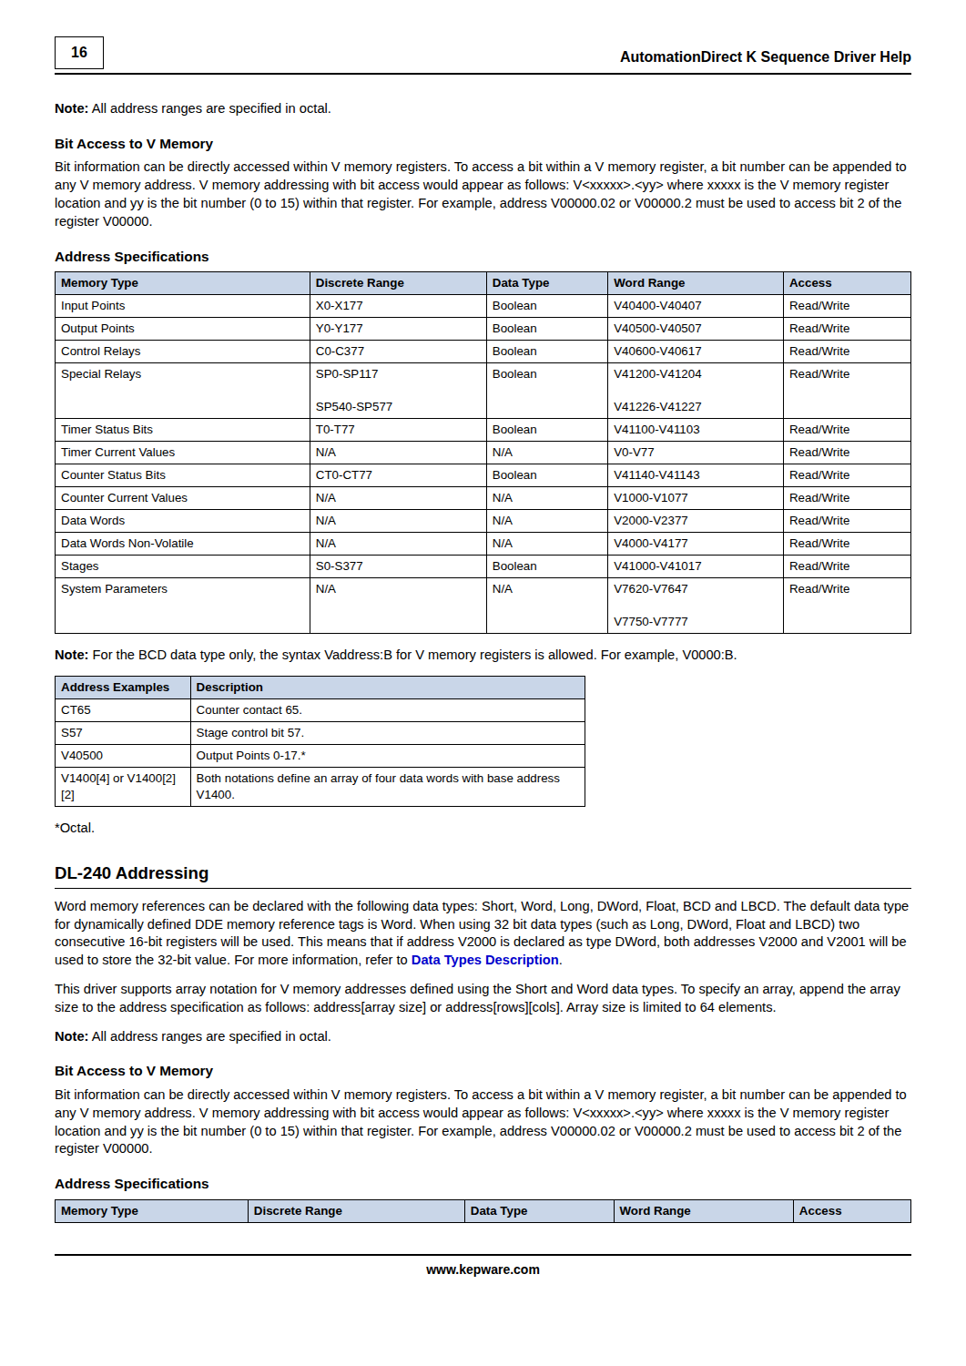16
AutomationDirect K Sequence Driver Help
Note: All address ranges are specified in octal.
Bit Access to V Memory
Bit information can be directly accessed within V memory registers. To access a bit within a V memory register, a bit number can be appended to any V memory address. V memory addressing with bit access would appear as follows: V<xxxxx>.<yy> where xxxxx is the V memory register location and yy is the bit number (0 to 15) within that register. For example, address V00000.02 or V00000.2 must be used to access bit 2 of the register V00000.
Address Specifications
| Memory Type | Discrete Range | Data Type | Word Range | Access |
| --- | --- | --- | --- | --- |
| Input Points | X0-X177 | Boolean | V40400-V40407 | Read/Write |
| Output Points | Y0-Y177 | Boolean | V40500-V40507 | Read/Write |
| Control Relays | C0-C377 | Boolean | V40600-V40617 | Read/Write |
| Special Relays | SP0-SP117 SP540-SP577 | Boolean | V41200-V41204 V41226-V41227 | Read/Write |
| Timer Status Bits | T0-T77 | Boolean | V41100-V41103 | Read/Write |
| Timer Current Values | N/A | N/A | V0-V77 | Read/Write |
| Counter Status Bits | CT0-CT77 | Boolean | V41140-V41143 | Read/Write |
| Counter Current Values | N/A | N/A | V1000-V1077 | Read/Write |
| Data Words | N/A | N/A | V2000-V2377 | Read/Write |
| Data Words Non-Volatile | N/A | N/A | V4000-V4177 | Read/Write |
| Stages | S0-S377 | Boolean | V41000-V41017 | Read/Write |
| System Parameters | N/A | N/A | V7620-V7647 V7750-V7777 | Read/Write |
Note: For the BCD data type only, the syntax Vaddress:B for V memory registers is allowed. For example, V0000:B.
| Address Examples | Description |
| --- | --- |
| CT65 | Counter contact 65. |
| S57 | Stage control bit 57. |
| V40500 | Output Points 0-17.* |
| V1400[4] or V1400[2][2] | Both notations define an array of four data words with base address V1400. |
*Octal.
DL-240 Addressing
Word memory references can be declared with the following data types: Short, Word, Long, DWord, Float, BCD and LBCD. The default data type for dynamically defined DDE memory reference tags is Word. When using 32 bit data types (such as Long, DWord, Float and LBCD) two consecutive 16-bit registers will be used. This means that if address V2000 is declared as type DWord, both addresses V2000 and V2001 will be used to store the 32-bit value. For more information, refer to Data Types Description.
This driver supports array notation for V memory addresses defined using the Short and Word data types. To specify an array, append the array size to the address specification as follows: address[array size] or address[rows][cols]. Array size is limited to 64 elements.
Note: All address ranges are specified in octal.
Bit Access to V Memory
Bit information can be directly accessed within V memory registers. To access a bit within a V memory register, a bit number can be appended to any V memory address. V memory addressing with bit access would appear as follows: V<xxxxx>.<yy> where xxxxx is the V memory register location and yy is the bit number (0 to 15) within that register. For example, address V00000.02 or V00000.2 must be used to access bit 2 of the register V00000.
Address Specifications
| Memory Type | Discrete Range | Data Type | Word Range | Access |
| --- | --- | --- | --- | --- |
www.kepware.com